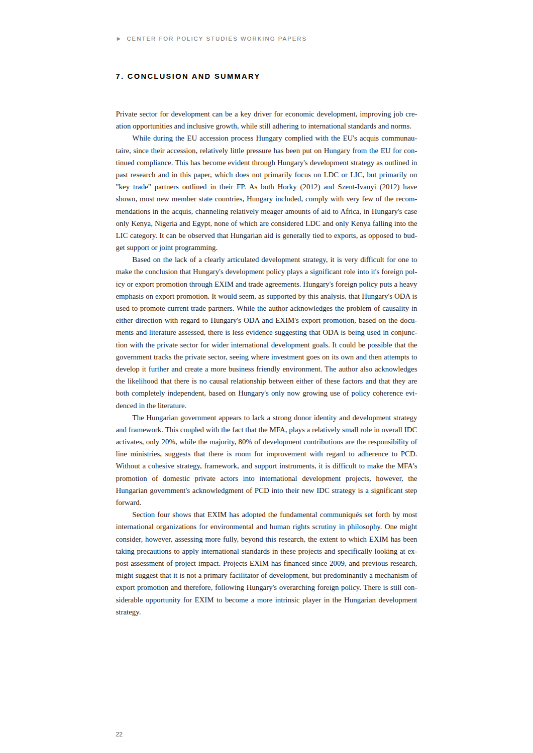►Center for Policy Studies Working Papers
7. Conclusion and Summary
Private sector for development can be a key driver for economic development, improving job creation opportunities and inclusive growth, while still adhering to international standards and norms.
While during the EU accession process Hungary complied with the EU's acquis communautaire, since their accession, relatively little pressure has been put on Hungary from the EU for continued compliance. This has become evident through Hungary's development strategy as outlined in past research and in this paper, which does not primarily focus on LDC or LIC, but primarily on "key trade" partners outlined in their FP. As both Horky (2012) and Szent-Ivanyi (2012) have shown, most new member state countries, Hungary included, comply with very few of the recommendations in the acquis, channeling relatively meager amounts of aid to Africa, in Hungary's case only Kenya, Nigeria and Egypt, none of which are considered LDC and only Kenya falling into the LIC category. It can be observed that Hungarian aid is generally tied to exports, as opposed to budget support or joint programming.
Based on the lack of a clearly articulated development strategy, it is very difficult for one to make the conclusion that Hungary's development policy plays a significant role into it's foreign policy or export promotion through EXIM and trade agreements. Hungary's foreign policy puts a heavy emphasis on export promotion. It would seem, as supported by this analysis, that Hungary's ODA is used to promote current trade partners. While the author acknowledges the problem of causality in either direction with regard to Hungary's ODA and EXIM's export promotion, based on the documents and literature assessed, there is less evidence suggesting that ODA is being used in conjunction with the private sector for wider international development goals. It could be possible that the government tracks the private sector, seeing where investment goes on its own and then attempts to develop it further and create a more business friendly environment. The author also acknowledges the likelihood that there is no causal relationship between either of these factors and that they are both completely independent, based on Hungary's only now growing use of policy coherence evidenced in the literature.
The Hungarian government appears to lack a strong donor identity and development strategy and framework. This coupled with the fact that the MFA, plays a relatively small role in overall IDC activates, only 20%, while the majority, 80% of development contributions are the responsibility of line ministries, suggests that there is room for improvement with regard to adherence to PCD. Without a cohesive strategy, framework, and support instruments, it is difficult to make the MFA's promotion of domestic private actors into international development projects, however, the Hungarian government's acknowledgment of PCD into their new IDC strategy is a significant step forward.
Section four shows that EXIM has adopted the fundamental communiqués set forth by most international organizations for environmental and human rights scrutiny in philosophy. One might consider, however, assessing more fully, beyond this research, the extent to which EXIM has been taking precautions to apply international standards in these projects and specifically looking at ex-post assessment of project impact. Projects EXIM has financed since 2009, and previous research, might suggest that it is not a primary facilitator of development, but predominantly a mechanism of export promotion and therefore, following Hungary's overarching foreign policy. There is still considerable opportunity for EXIM to become a more intrinsic player in the Hungarian development strategy.
22